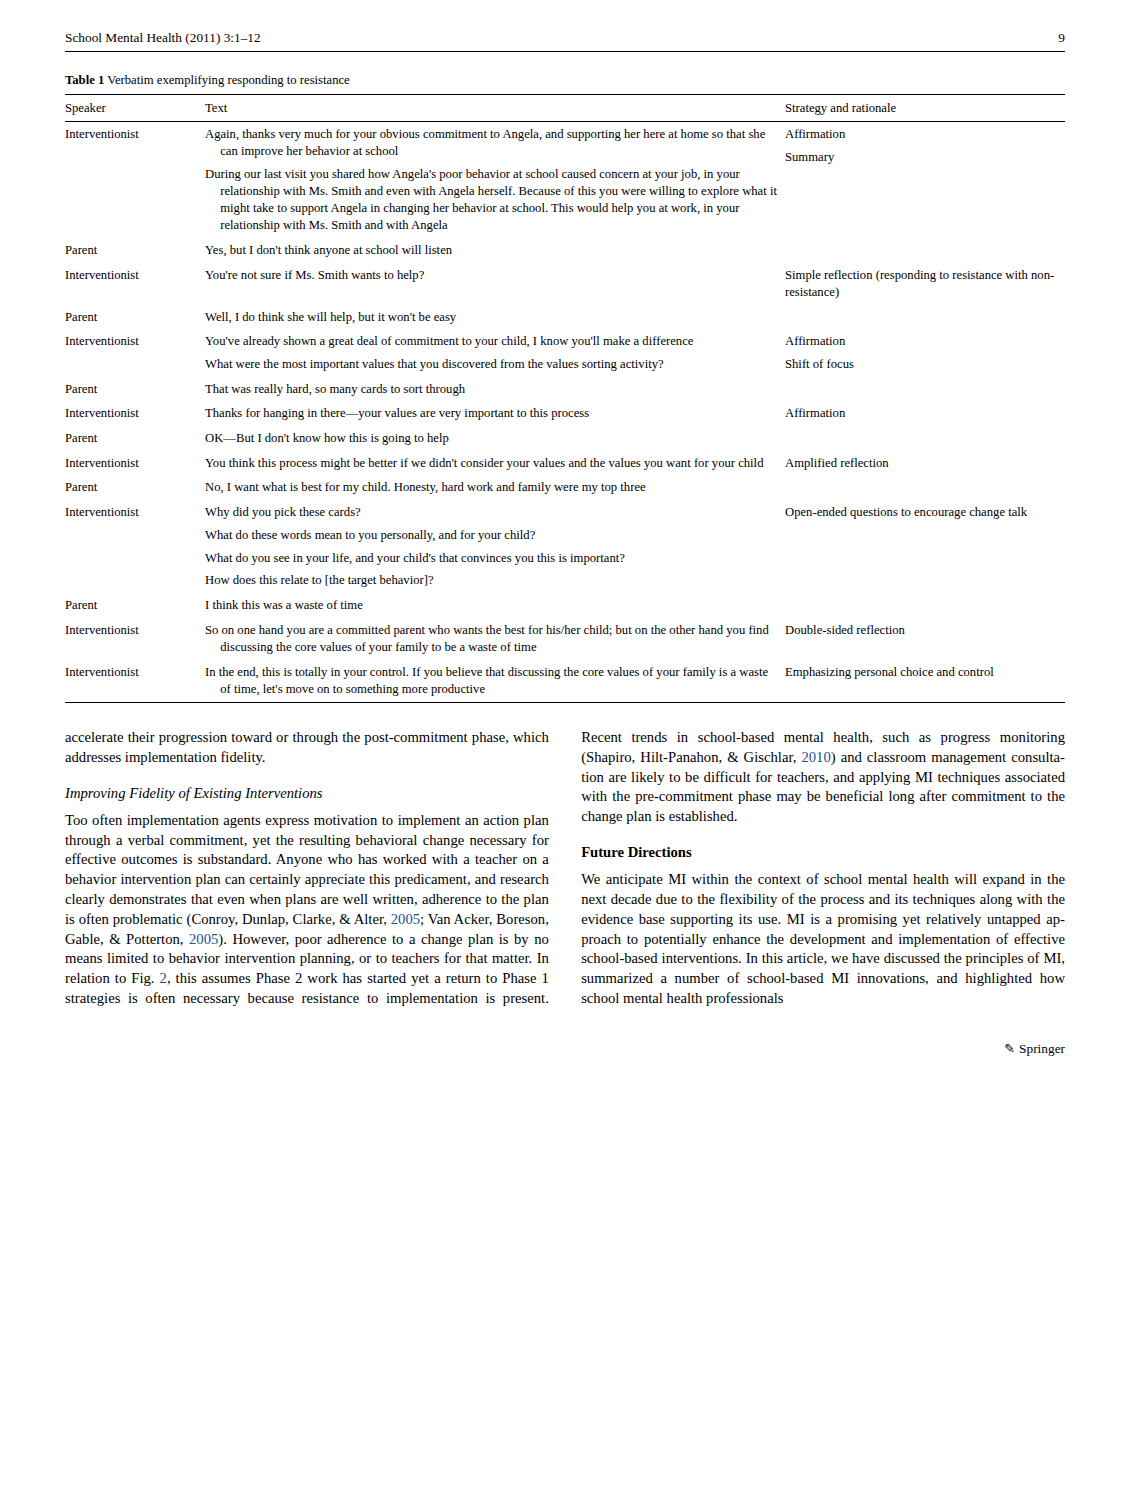School Mental Health (2011) 3:1–12 9
Table 1 Verbatim exemplifying responding to resistance
| Speaker | Text | Strategy and rationale |
| --- | --- | --- |
| Interventionist | Again, thanks very much for your obvious commitment to Angela, and supporting her here at home so that she can improve her behavior at school During our last visit you shared how Angela's poor behavior at school caused concern at your job, in your relationship with Ms. Smith and even with Angela herself. Because of this you were willing to explore what it might take to support Angela in changing her behavior at school. This would help you at work, in your relationship with Ms. Smith and with Angela | Affirmation Summary |
| Parent | Yes, but I don't think anyone at school will listen | |
| Interventionist | You're not sure if Ms. Smith wants to help? | Simple reflection (responding to resistance with non-resistance) |
| Parent | Well, I do think she will help, but it won't be easy | |
| Interventionist | You've already shown a great deal of commitment to your child, I know you'll make a difference What were the most important values that you discovered from the values sorting activity? | Affirmation Shift of focus |
| Parent | That was really hard, so many cards to sort through | |
| Interventionist | Thanks for hanging in there—your values are very important to this process | Affirmation |
| Parent | OK—But I don't know how this is going to help | |
| Interventionist | You think this process might be better if we didn't consider your values and the values you want for your child | Amplified reflection |
| Parent | No, I want what is best for my child. Honesty, hard work and family were my top three | |
| Interventionist | Why did you pick these cards? What do these words mean to you personally, and for your child? What do you see in your life, and your child's that convinces you this is important? How does this relate to [the target behavior]? | Open-ended questions to encourage change talk |
| Parent | I think this was a waste of time | |
| Interventionist | So on one hand you are a committed parent who wants the best for his/her child; but on the other hand you find discussing the core values of your family to be a waste of time | Double-sided reflection |
| Interventionist | In the end, this is totally in your control. If you believe that discussing the core values of your family is a waste of time, let's move on to something more productive | Emphasizing personal choice and control |
accelerate their progression toward or through the post-commitment phase, which addresses implementation fidelity.
Improving Fidelity of Existing Interventions
Too often implementation agents express motivation to implement an action plan through a verbal commitment, yet the resulting behavioral change necessary for effective outcomes is substandard. Anyone who has worked with a teacher on a behavior intervention plan can certainly appreciate this predicament, and research clearly demonstrates that even when plans are well written, adherence to the plan is often problematic (Conroy, Dunlap, Clarke, & Alter, 2005; Van Acker, Boreson, Gable, & Potterton, 2005). However, poor adherence to a change plan is by no means limited to behavior intervention planning, or to teachers for that matter. In relation to Fig. 2, this assumes Phase 2 work has started yet a return to Phase 1 strategies is often necessary because resistance to implementation is present. Recent trends in school-based mental health, such as progress monitoring (Shapiro, Hilt-Panahon, & Gischlar, 2010) and classroom management consultation are likely to be difficult for teachers, and applying MI techniques associated with the pre-commitment phase may be beneficial long after commitment to the change plan is established.
Future Directions
We anticipate MI within the context of school mental health will expand in the next decade due to the flexibility of the process and its techniques along with the evidence base supporting its use. MI is a promising yet relatively untapped approach to potentially enhance the development and implementation of effective school-based interventions. In this article, we have discussed the principles of MI, summarized a number of school-based MI innovations, and highlighted how school mental health professionals
✎Springer